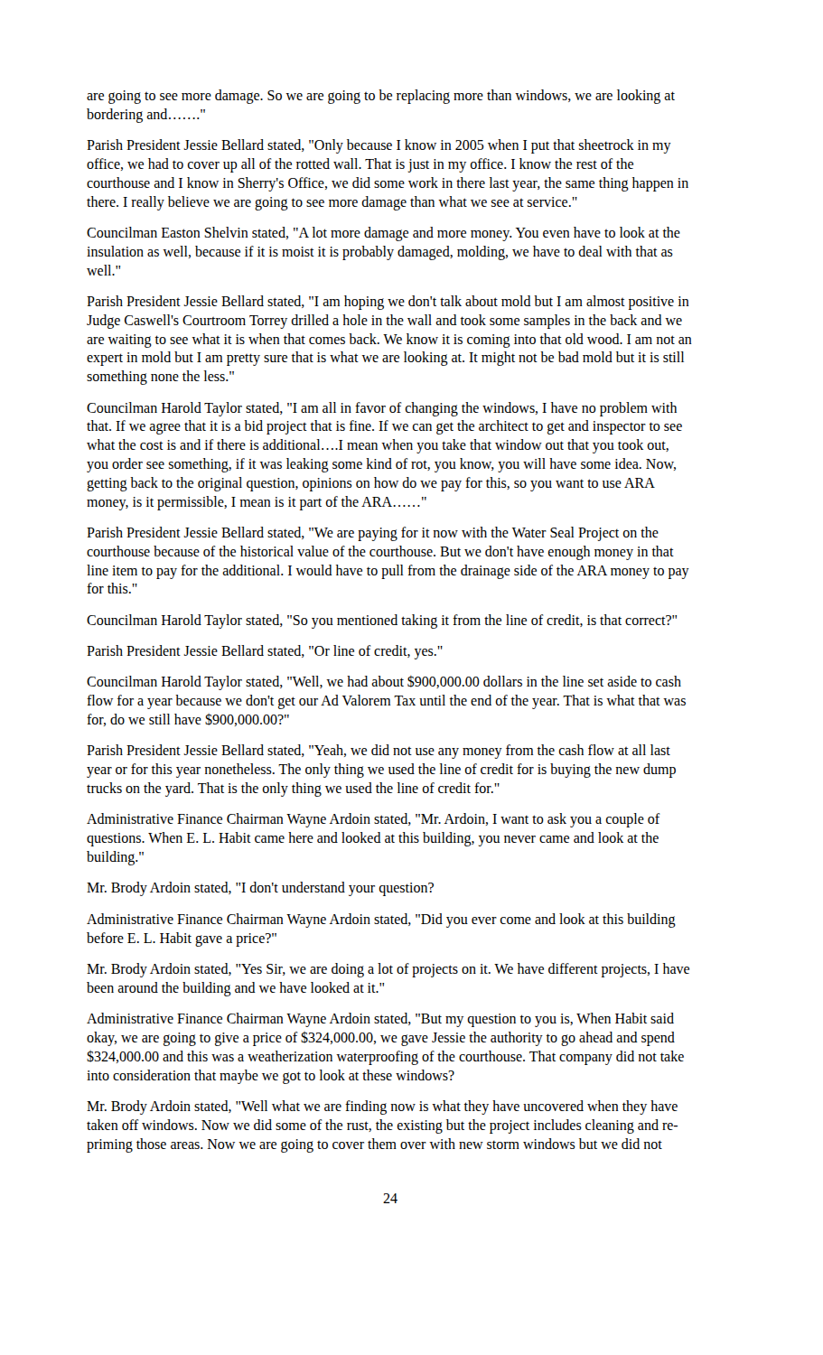are going to see more damage. So we are going to be replacing more than windows, we are looking at bordering and……."
Parish President Jessie Bellard stated, "Only because I know in 2005 when I put that sheetrock in my office, we had to cover up all of the rotted wall. That is just in my office. I know the rest of the courthouse and I know in Sherry's Office, we did some work in there last year, the same thing happen in there. I really believe we are going to see more damage than what we see at service."
Councilman Easton Shelvin stated, "A lot more damage and more money. You even have to look at the insulation as well, because if it is moist it is probably damaged, molding, we have to deal with that as well."
Parish President Jessie Bellard stated, "I am hoping we don't talk about mold but I am almost positive in Judge Caswell's Courtroom Torrey drilled a hole in the wall and took some samples in the back and we are waiting to see what it is when that comes back. We know it is coming into that old wood. I am not an expert in mold but I am pretty sure that is what we are looking at. It might not be bad mold but it is still something none the less."
Councilman Harold Taylor stated, "I am all in favor of changing the windows, I have no problem with that. If we agree that it is a bid project that is fine. If we can get the architect to get and inspector to see what the cost is and if there is additional….I mean when you take that window out that you took out, you order see something, if it was leaking some kind of rot, you know, you will have some idea. Now, getting back to the original question, opinions on how do we pay for this, so you want to use ARA money, is it permissible, I mean is it part of the ARA……"
Parish President Jessie Bellard stated, "We are paying for it now with the Water Seal Project on the courthouse because of the historical value of the courthouse. But we don't have enough money in that line item to pay for the additional. I would have to pull from the drainage side of the ARA money to pay for this."
Councilman Harold Taylor stated, "So you mentioned taking it from the line of credit, is that correct?"
Parish President Jessie Bellard stated, "Or line of credit, yes."
Councilman Harold Taylor stated, "Well, we had about $900,000.00 dollars in the line set aside to cash flow for a year because we don't get our Ad Valorem Tax until the end of the year. That is what that was for, do we still have $900,000.00?"
Parish President Jessie Bellard stated, "Yeah, we did not use any money from the cash flow at all last year or for this year nonetheless. The only thing we used the line of credit for is buying the new dump trucks on the yard. That is the only thing we used the line of credit for."
Administrative Finance Chairman Wayne Ardoin stated, "Mr. Ardoin, I want to ask you a couple of questions. When E. L. Habit came here and looked at this building, you never came and look at the building."
Mr. Brody Ardoin stated, "I don't understand your question?
Administrative Finance Chairman Wayne Ardoin stated, "Did you ever come and look at this building before E. L. Habit gave a price?"
Mr. Brody Ardoin stated, "Yes Sir, we are doing a lot of projects on it. We have different projects, I have been around the building and we have looked at it."
Administrative Finance Chairman Wayne Ardoin stated, "But my question to you is, When Habit said okay, we are going to give a price of $324,000.00, we gave Jessie the authority to go ahead and spend $324,000.00 and this was a weatherization waterproofing of the courthouse. That company did not take into consideration that maybe we got to look at these windows?
Mr. Brody Ardoin stated, "Well what we are finding now is what they have uncovered when they have taken off windows. Now we did some of the rust, the existing but the project includes cleaning and re-priming those areas. Now we are going to cover them over with new storm windows but we did not
24